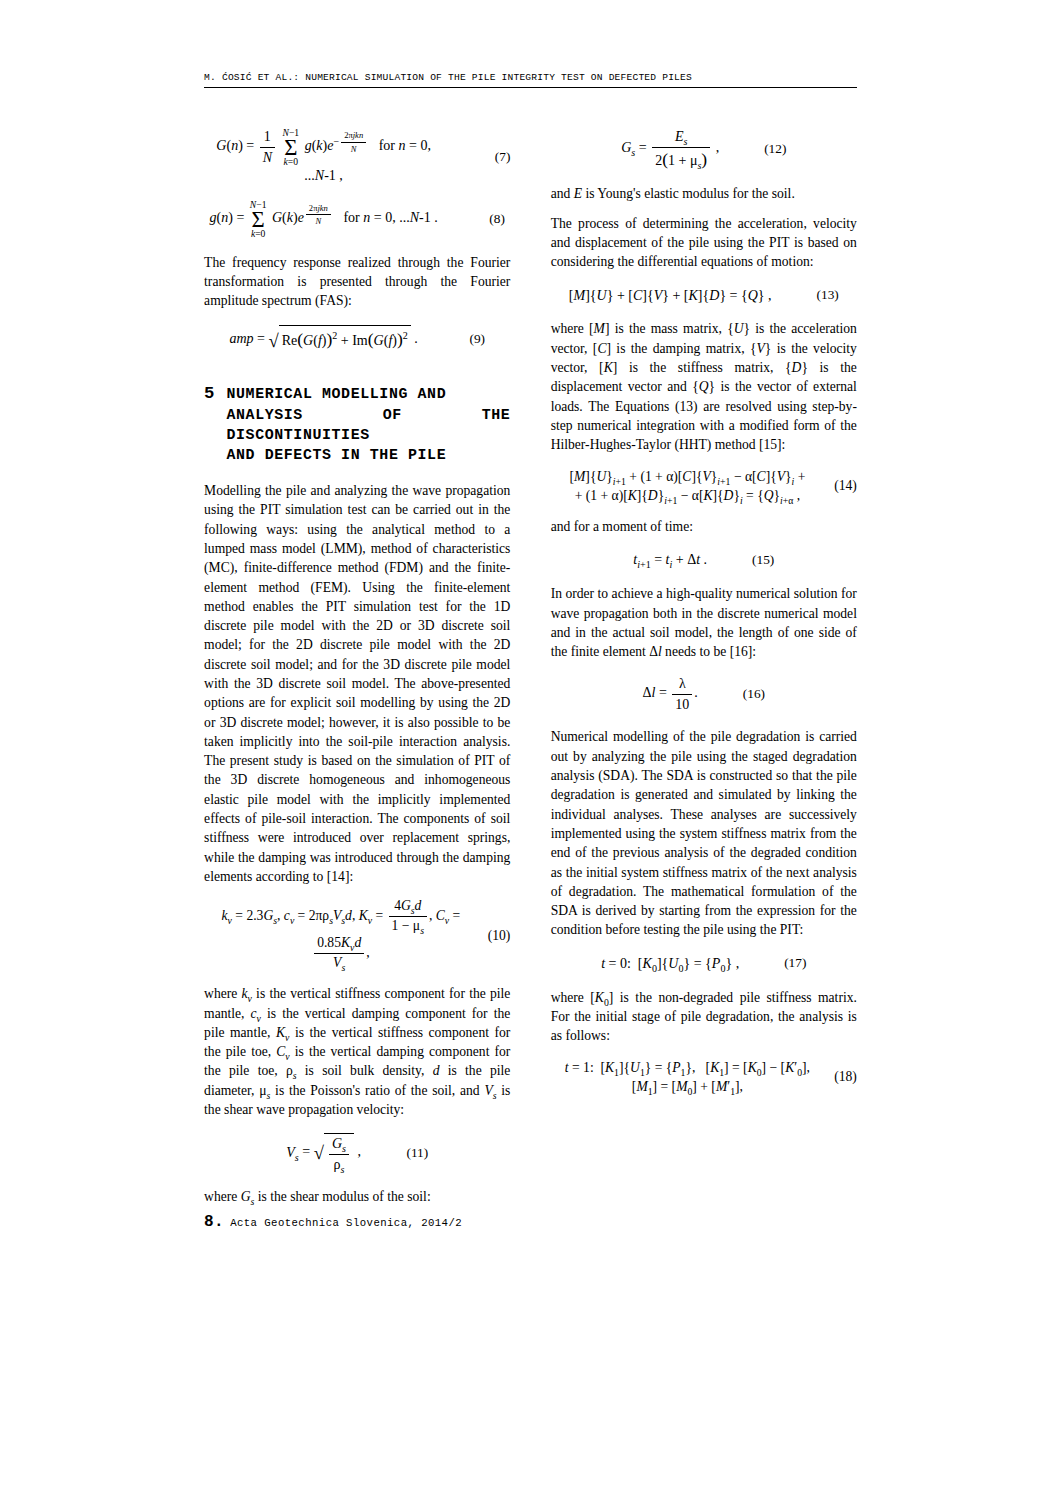M. Ćosić et al.: Numerical simulation of the pile integrity test on defected piles
G(n) = 1 N N−1 Σk=0 g(k)e−2πjkn N for n = 0, ...N-1 ,
(7)
g(n) = N−1 Σk=0 G(k)e2πjkn N for n = 0, ...N-1 .
(8)
The frequency response realized through the Fourier transformation is presented through the Fourier amplitude spectrum (FAS):
amp = √Re(G(f))2 + Im(G(f))2 .
(9)
5
Numerical modelling and
analysis of the discontinuities
and defects in the pile
Modelling the pile and analyzing the wave propagation using the PIT simulation test can be carried out in the following ways: using the analytical method to a lumped mass model (LMM), method of characteristics (MC), finite-difference method (FDM) and the finite-element method (FEM). Using the finite-element method enables the PIT simulation test for the 1D discrete pile model with the 2D or 3D discrete soil model; for the 2D discrete pile model with the 2D discrete soil model; and for the 3D discrete pile model with the 3D discrete soil model. The above-presented options are for explicit soil modelling by using the 2D or 3D discrete model; however, it is also possible to be taken implicitly into the soil-pile interaction analysis. The present study is based on the simulation of PIT of the 3D discrete homogeneous and inhomogeneous elastic pile model with the implicitly implemented effects of pile-soil interaction. The components of soil stiffness were introduced over replacement springs, while the damping was introduced through the damping elements according to [14]:
kv = 2.3Gs, cv = 2πρsVsd, Kv = 4Gsd 1 − μs, Cv = 0.85Kvd Vs,
(10)
where kv is the vertical stiffness component for the pile mantle, cv is the vertical damping component for the pile mantle, Kv is the vertical stiffness component for the pile toe, Cv is the vertical damping component for the pile toe, ρs is soil bulk density, d is the pile diameter, μs is the Poisson's ratio of the soil, and Vs is the shear wave propagation velocity:
Vs = √Gs ρs ,
(11)
where Gs is the shear modulus of the soil:
Gs = Es 2(1 + μs) ,
(12)
and E is Young's elastic modulus for the soil.
The process of determining the acceleration, velocity and displacement of the pile using the PIT is based on considering the differential equations of motion:
[M]{U} + [C]{V} + [K]{D} = {Q} ,
(13)
where [M] is the mass matrix, {U} is the acceleration vector, [C] is the damping matrix, {V} is the velocity vector, [K] is the stiffness matrix, {D} is the displacement vector and {Q} is the vector of external loads. The Equations (13) are resolved using step-by-step numerical integration with a modified form of the Hilber-Hughes-Taylor (HHT) method [15]:
[M]{U}i+1 + (1 + α)[C]{V}i+1 − α[C]{V}i +
+ (1 + α)[K]{D}i+1 − α[K]{D}i = {Q}i+α ,
(14)
and for a moment of time:
ti+1 = ti + Δt .
(15)
In order to achieve a high-quality numerical solution for wave propagation both in the discrete numerical model and in the actual soil model, the length of one side of the finite element Δl needs to be [16]:
Δl = λ 10.
(16)
Numerical modelling of the pile degradation is carried out by analyzing the pile using the staged degradation analysis (SDA). The SDA is constructed so that the pile degradation is generated and simulated by linking the individual analyses. These analyses are successively implemented using the system stiffness matrix from the end of the previous analysis of the degraded condition as the initial system stiffness matrix of the next analysis of degradation. The mathematical formulation of the SDA is derived by starting from the expression for the condition before testing the pile using the PIT:
t = 0: [K0]{U0} = {P0} ,
(17)
where [K0] is the non-degraded pile stiffness matrix. For the initial stage of pile degradation, the analysis is as follows:
t = 1: [K1]{U1} = {P1}, [K1] = [K0] − [K′0],
[M1] = [M0] + [M′1],
(18)
8. Acta Geotechnica Slovenica, 2014/2